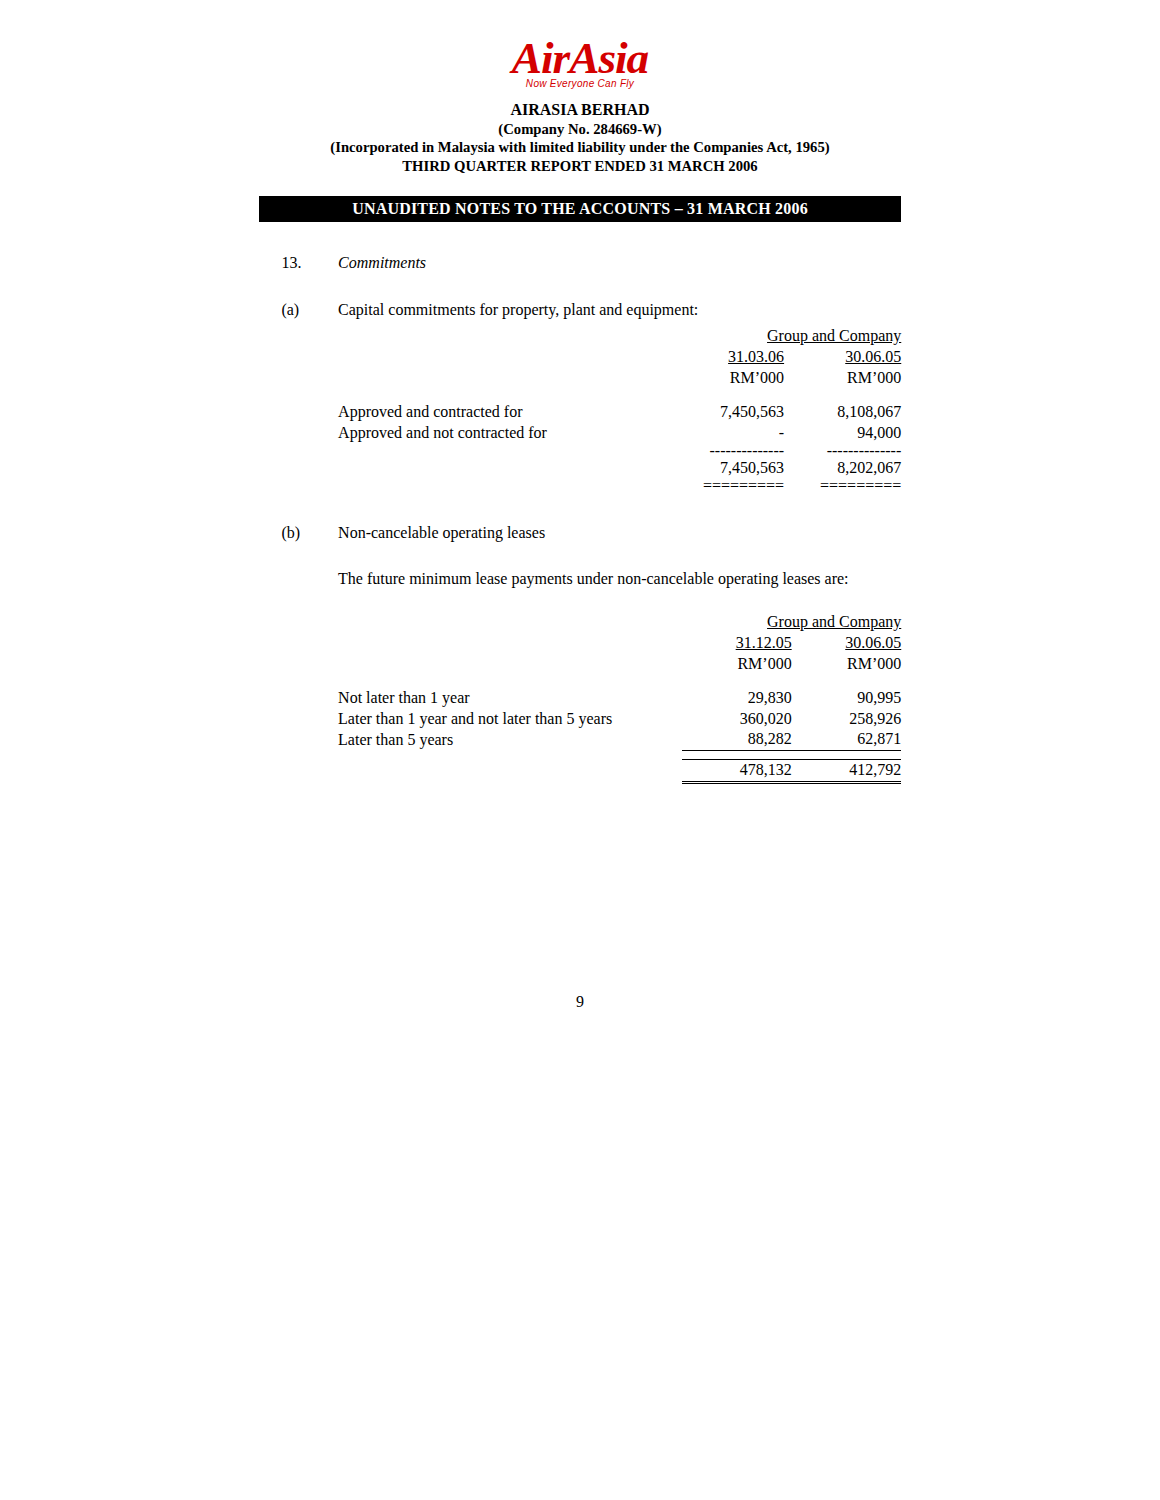AirAsia
Now Everyone Can Fly
AIRASIA BERHAD
(Company No. 284669-W)
(Incorporated in Malaysia with limited liability under the Companies Act, 1965)
THIRD QUARTER REPORT ENDED 31 MARCH 2006
UNAUDITED NOTES TO THE ACCOUNTS – 31 MARCH 2006
13.
Commitments
(a)
Capital commitments for property, plant and equipment:
| | Group and Company |
| | 31.03.06 | 30.06.05 |
| | RM’000 | RM’000 |
| Approved and contracted for | 7,450,563 | 8,108,067 |
| Approved and not contracted for | - | 94,000 |
| | -------------- | -------------- |
| | 7,450,563 | 8,202,067 |
| | ========= | ========= |
(b)
Non-cancelable operating leases
The future minimum lease payments under non-cancelable operating leases are:
| | Group and Company |
| | 31.12.05 | 30.06.05 |
| | RM’000 | RM’000 |
| Not later than 1 year | 29,830 | 90,995 |
| Later than 1 year and not later than 5 years | 360,020 | 258,926 |
| Later than 5 years | 88,282 | 62,871 |
| | 478,132 | 412,792 |
9